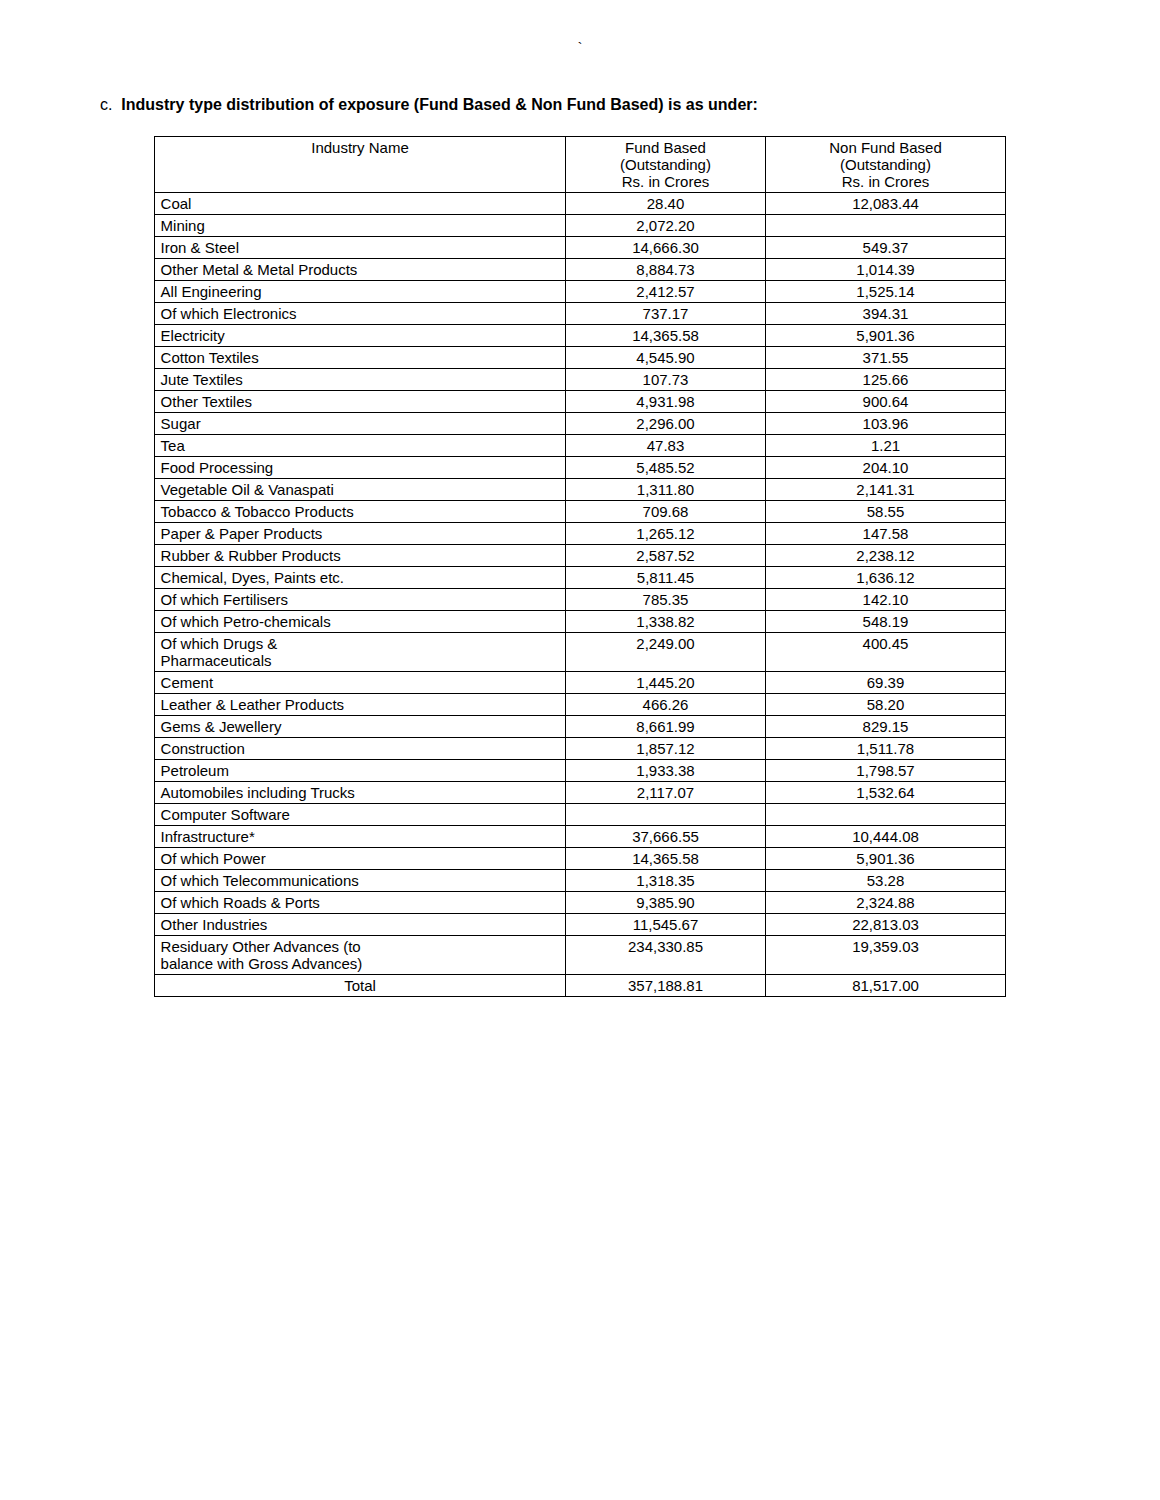`
c. Industry type distribution of exposure (Fund Based & Non Fund Based) is as under:
| Industry Name | Fund Based (Outstanding) Rs. in Crores | Non Fund Based (Outstanding) Rs. in Crores |
| --- | --- | --- |
| Coal | 28.40 | 12,083.44 |
| Mining | 2,072.20 | |
| Iron & Steel | 14,666.30 | 549.37 |
| Other Metal & Metal Products | 8,884.73 | 1,014.39 |
| All Engineering | 2,412.57 | 1,525.14 |
| Of which Electronics | 737.17 | 394.31 |
| Electricity | 14,365.58 | 5,901.36 |
| Cotton Textiles | 4,545.90 | 371.55 |
| Jute Textiles | 107.73 | 125.66 |
| Other Textiles | 4,931.98 | 900.64 |
| Sugar | 2,296.00 | 103.96 |
| Tea | 47.83 | 1.21 |
| Food Processing | 5,485.52 | 204.10 |
| Vegetable Oil & Vanaspati | 1,311.80 | 2,141.31 |
| Tobacco & Tobacco Products | 709.68 | 58.55 |
| Paper & Paper Products | 1,265.12 | 147.58 |
| Rubber & Rubber Products | 2,587.52 | 2,238.12 |
| Chemical, Dyes, Paints etc. | 5,811.45 | 1,636.12 |
| Of which Fertilisers | 785.35 | 142.10 |
| Of which Petro-chemicals | 1,338.82 | 548.19 |
| Of which Drugs & Pharmaceuticals | 2,249.00 | 400.45 |
| Cement | 1,445.20 | 69.39 |
| Leather & Leather Products | 466.26 | 58.20 |
| Gems & Jewellery | 8,661.99 | 829.15 |
| Construction | 1,857.12 | 1,511.78 |
| Petroleum | 1,933.38 | 1,798.57 |
| Automobiles including Trucks | 2,117.07 | 1,532.64 |
| Computer Software | | |
| Infrastructure* | 37,666.55 | 10,444.08 |
| Of which Power | 14,365.58 | 5,901.36 |
| Of which Telecommunications | 1,318.35 | 53.28 |
| Of which Roads & Ports | 9,385.90 | 2,324.88 |
| Other Industries | 11,545.67 | 22,813.03 |
| Residuary Other Advances (to balance with Gross Advances) | 234,330.85 | 19,359.03 |
| Total | 357,188.81 | 81,517.00 |